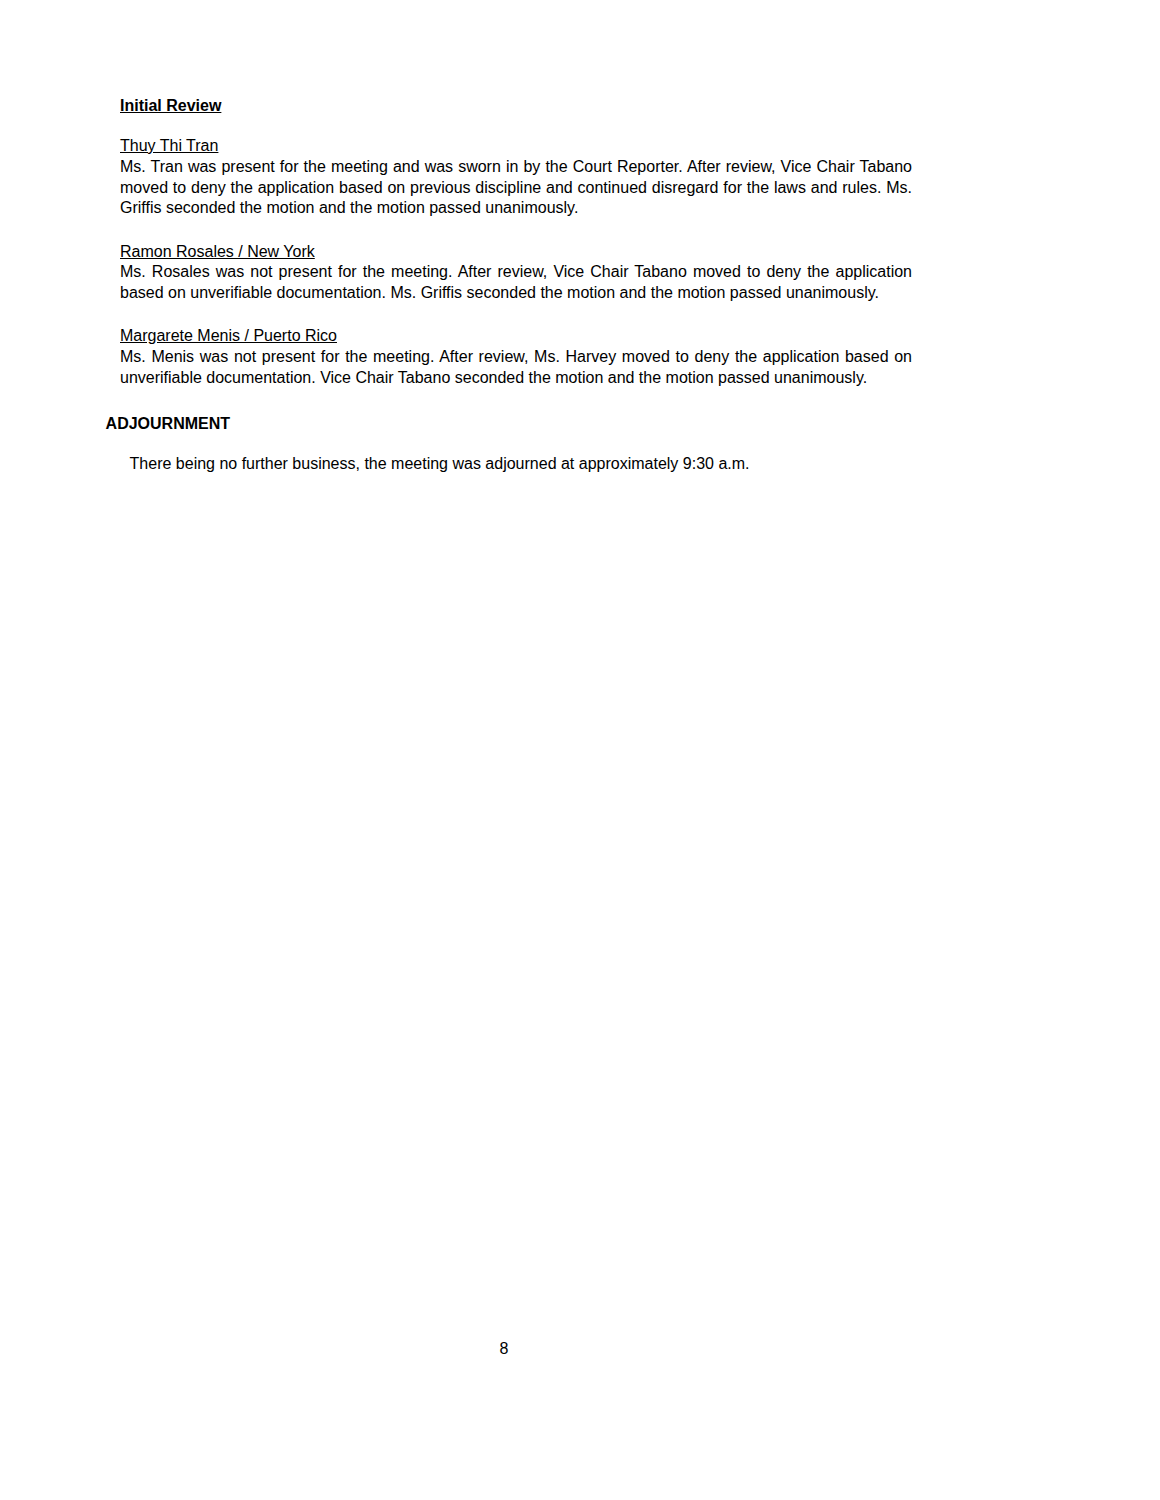Initial Review
Thuy Thi Tran
Ms. Tran was present for the meeting and was sworn in by the Court Reporter. After review, Vice Chair Tabano moved to deny the application based on previous discipline and continued disregard for the laws and rules. Ms. Griffis seconded the motion and the motion passed unanimously.
Ramon Rosales / New York
Ms. Rosales was not present for the meeting. After review, Vice Chair Tabano moved to deny the application based on unverifiable documentation. Ms. Griffis seconded the motion and the motion passed unanimously.
Margarete Menis / Puerto Rico
Ms. Menis was not present for the meeting. After review, Ms. Harvey moved to deny the application based on unverifiable documentation. Vice Chair Tabano seconded the motion and the motion passed unanimously.
ADJOURNMENT
There being no further business, the meeting was adjourned at approximately 9:30 a.m.
8